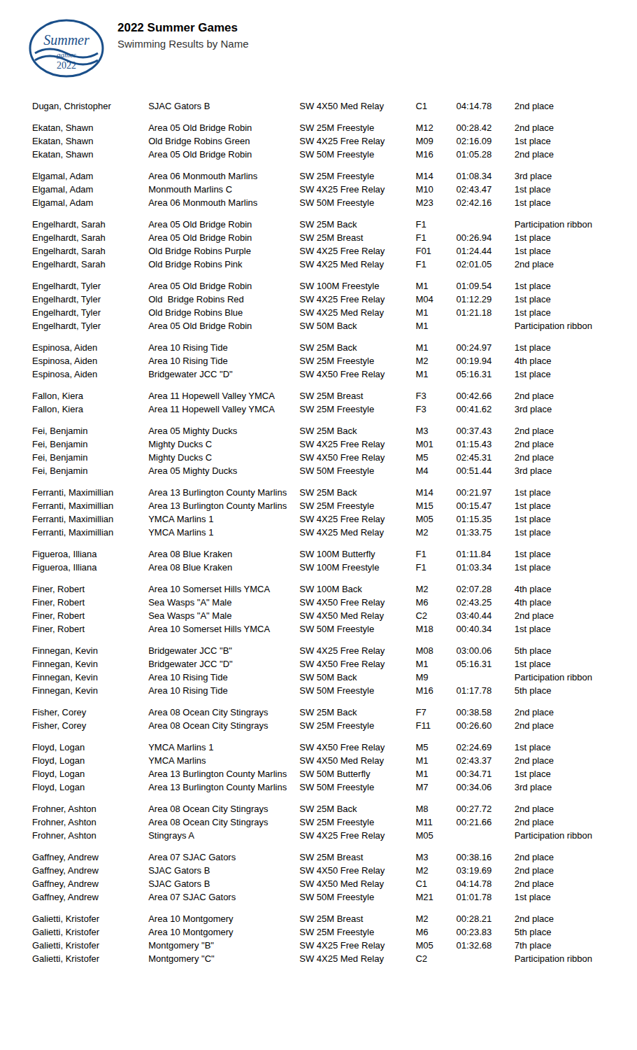Summer games 2022
2022 Summer Games
Swimming Results by Name
| Dugan, Christopher | SJAC Gators B | SW 4X50 Med Relay | C1 | 04:14.78 | 2nd place |
| Ekatan, Shawn | Area 05 Old Bridge Robin | SW 25M Freestyle | M12 | 00:28.42 | 2nd place |
| Ekatan, Shawn | Old Bridge Robins Green | SW 4X25 Free Relay | M09 | 02:16.09 | 1st place |
| Ekatan, Shawn | Area 05 Old Bridge Robin | SW 50M Freestyle | M16 | 01:05.28 | 2nd place |
| Elgamal, Adam | Area 06 Monmouth Marlins | SW 25M Freestyle | M14 | 01:08.34 | 3rd place |
| Elgamal, Adam | Monmouth Marlins C | SW 4X25 Free Relay | M10 | 02:43.47 | 1st place |
| Elgamal, Adam | Area 06 Monmouth Marlins | SW 50M Freestyle | M23 | 02:42.16 | 1st place |
| Engelhardt, Sarah | Area 05 Old Bridge Robin | SW 25M Back | F1 | | Participation ribbon |
| Engelhardt, Sarah | Area 05 Old Bridge Robin | SW 25M Breast | F1 | 00:26.94 | 1st place |
| Engelhardt, Sarah | Old Bridge Robins Purple | SW 4X25 Free Relay | F01 | 01:24.44 | 1st place |
| Engelhardt, Sarah | Old Bridge Robins Pink | SW 4X25 Med Relay | F1 | 02:01.05 | 2nd place |
| Engelhardt, Tyler | Area 05 Old Bridge Robin | SW 100M Freestyle | M1 | 01:09.54 | 1st place |
| Engelhardt, Tyler | Old Bridge Robins Red | SW 4X25 Free Relay | M04 | 01:12.29 | 1st place |
| Engelhardt, Tyler | Old Bridge Robins Blue | SW 4X25 Med Relay | M1 | 01:21.18 | 1st place |
| Engelhardt, Tyler | Area 05 Old Bridge Robin | SW 50M Back | M1 | | Participation ribbon |
| Espinosa, Aiden | Area 10 Rising Tide | SW 25M Back | M1 | 00:24.97 | 1st place |
| Espinosa, Aiden | Area 10 Rising Tide | SW 25M Freestyle | M2 | 00:19.94 | 4th place |
| Espinosa, Aiden | Bridgewater JCC "D" | SW 4X50 Free Relay | M1 | 05:16.31 | 1st place |
| Fallon, Kiera | Area 11 Hopewell Valley YMCA | SW 25M Breast | F3 | 00:42.66 | 2nd place |
| Fallon, Kiera | Area 11 Hopewell Valley YMCA | SW 25M Freestyle | F3 | 00:41.62 | 3rd place |
| Fei, Benjamin | Area 05 Mighty Ducks | SW 25M Back | M3 | 00:37.43 | 2nd place |
| Fei, Benjamin | Mighty Ducks C | SW 4X25 Free Relay | M01 | 01:15.43 | 2nd place |
| Fei, Benjamin | Mighty Ducks C | SW 4X50 Free Relay | M5 | 02:45.31 | 2nd place |
| Fei, Benjamin | Area 05 Mighty Ducks | SW 50M Freestyle | M4 | 00:51.44 | 3rd place |
| Ferranti, Maximillian | Area 13 Burlington County Marlins | SW 25M Back | M14 | 00:21.97 | 1st place |
| Ferranti, Maximillian | Area 13 Burlington County Marlins | SW 25M Freestyle | M15 | 00:15.47 | 1st place |
| Ferranti, Maximillian | YMCA Marlins 1 | SW 4X25 Free Relay | M05 | 01:15.35 | 1st place |
| Ferranti, Maximillian | YMCA Marlins 1 | SW 4X25 Med Relay | M2 | 01:33.75 | 1st place |
| Figueroa, Illiana | Area 08 Blue Kraken | SW 100M Butterfly | F1 | 01:11.84 | 1st place |
| Figueroa, Illiana | Area 08 Blue Kraken | SW 100M Freestyle | F1 | 01:03.34 | 1st place |
| Finer, Robert | Area 10 Somerset Hills YMCA | SW 100M Back | M2 | 02:07.28 | 4th place |
| Finer, Robert | Sea Wasps "A" Male | SW 4X50 Free Relay | M6 | 02:43.25 | 4th place |
| Finer, Robert | Sea Wasps "A" Male | SW 4X50 Med Relay | C2 | 03:40.44 | 2nd place |
| Finer, Robert | Area 10 Somerset Hills YMCA | SW 50M Freestyle | M18 | 00:40.34 | 1st place |
| Finnegan, Kevin | Bridgewater JCC "B" | SW 4X25 Free Relay | M08 | 03:00.06 | 5th place |
| Finnegan, Kevin | Bridgewater JCC "D" | SW 4X50 Free Relay | M1 | 05:16.31 | 1st place |
| Finnegan, Kevin | Area 10 Rising Tide | SW 50M Back | M9 | | Participation ribbon |
| Finnegan, Kevin | Area 10 Rising Tide | SW 50M Freestyle | M16 | 01:17.78 | 5th place |
| Fisher, Corey | Area 08 Ocean City Stingrays | SW 25M Back | F7 | 00:38.58 | 2nd place |
| Fisher, Corey | Area 08 Ocean City Stingrays | SW 25M Freestyle | F11 | 00:26.60 | 2nd place |
| Floyd, Logan | YMCA Marlins 1 | SW 4X50 Free Relay | M5 | 02:24.69 | 1st place |
| Floyd, Logan | YMCA Marlins | SW 4X50 Med Relay | M1 | 02:43.37 | 2nd place |
| Floyd, Logan | Area 13 Burlington County Marlins | SW 50M Butterfly | M1 | 00:34.71 | 1st place |
| Floyd, Logan | Area 13 Burlington County Marlins | SW 50M Freestyle | M7 | 00:34.06 | 3rd place |
| Frohner, Ashton | Area 08 Ocean City Stingrays | SW 25M Back | M8 | 00:27.72 | 2nd place |
| Frohner, Ashton | Area 08 Ocean City Stingrays | SW 25M Freestyle | M11 | 00:21.66 | 2nd place |
| Frohner, Ashton | Stingrays A | SW 4X25 Free Relay | M05 | | Participation ribbon |
| Gaffney, Andrew | Area 07 SJAC Gators | SW 25M Breast | M3 | 00:38.16 | 2nd place |
| Gaffney, Andrew | SJAC Gators B | SW 4X50 Free Relay | M2 | 03:19.69 | 2nd place |
| Gaffney, Andrew | SJAC Gators B | SW 4X50 Med Relay | C1 | 04:14.78 | 2nd place |
| Gaffney, Andrew | Area 07 SJAC Gators | SW 50M Freestyle | M21 | 01:01.78 | 1st place |
| Galietti, Kristofer | Area 10 Montgomery | SW 25M Breast | M2 | 00:28.21 | 2nd place |
| Galietti, Kristofer | Area 10 Montgomery | SW 25M Freestyle | M6 | 00:23.83 | 5th place |
| Galietti, Kristofer | Montgomery "B" | SW 4X25 Free Relay | M05 | 01:32.68 | 7th place |
| Galietti, Kristofer | Montgomery "C" | SW 4X25 Med Relay | C2 | | Participation ribbon |